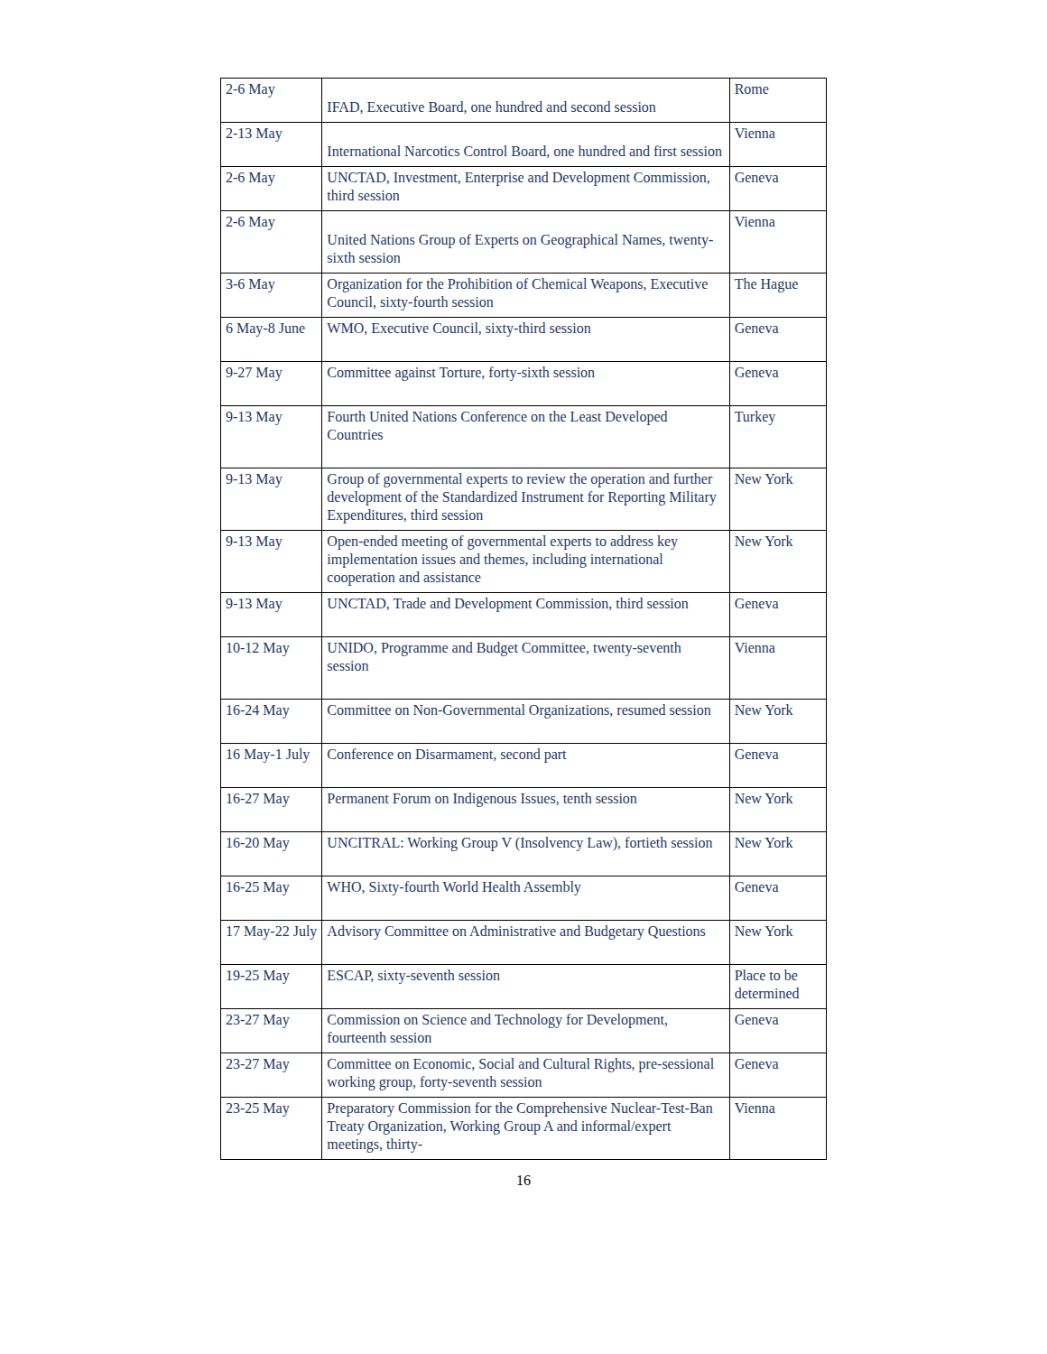| 2-6 May | IFAD, Executive Board, one hundred and second session | Rome |
| 2-13 May | International Narcotics Control Board, one hundred and first session | Vienna |
| 2-6 May | UNCTAD, Investment, Enterprise and Development Commission, third session | Geneva |
| 2-6 May | United Nations Group of Experts on Geographical Names, twenty-sixth session | Vienna |
| 3-6 May | Organization for the Prohibition of Chemical Weapons, Executive Council, sixty-fourth session | The Hague |
| 6 May-8 June | WMO, Executive Council, sixty-third session | Geneva |
| 9-27 May | Committee against Torture, forty-sixth session | Geneva |
| 9-13 May | Fourth United Nations Conference on the Least Developed Countries | Turkey |
| 9-13 May | Group of governmental experts to review the operation and further development of the Standardized Instrument for Reporting Military Expenditures, third session | New York |
| 9-13 May | Open-ended meeting of governmental experts to address key implementation issues and themes, including international cooperation and assistance | New York |
| 9-13 May | UNCTAD, Trade and Development Commission, third session | Geneva |
| 10-12 May | UNIDO, Programme and Budget Committee, twenty-seventh session | Vienna |
| 16-24 May | Committee on Non-Governmental Organizations, resumed session | New York |
| 16 May-1 July | Conference on Disarmament, second part | Geneva |
| 16-27 May | Permanent Forum on Indigenous Issues, tenth session | New York |
| 16-20 May | UNCITRAL: Working Group V (Insolvency Law), fortieth session | New York |
| 16-25 May | WHO, Sixty-fourth World Health Assembly | Geneva |
| 17 May-22 July | Advisory Committee on Administrative and Budgetary Questions | New York |
| 19-25 May | ESCAP, sixty-seventh session | Place to be determined |
| 23-27 May | Commission on Science and Technology for Development, fourteenth session | Geneva |
| 23-27 May | Committee on Economic, Social and Cultural Rights, pre-sessional working group, forty-seventh session | Geneva |
| 23-25 May | Preparatory Commission for the Comprehensive Nuclear-Test-Ban Treaty Organization, Working Group A and informal/expert meetings, thirty- | Vienna |
16